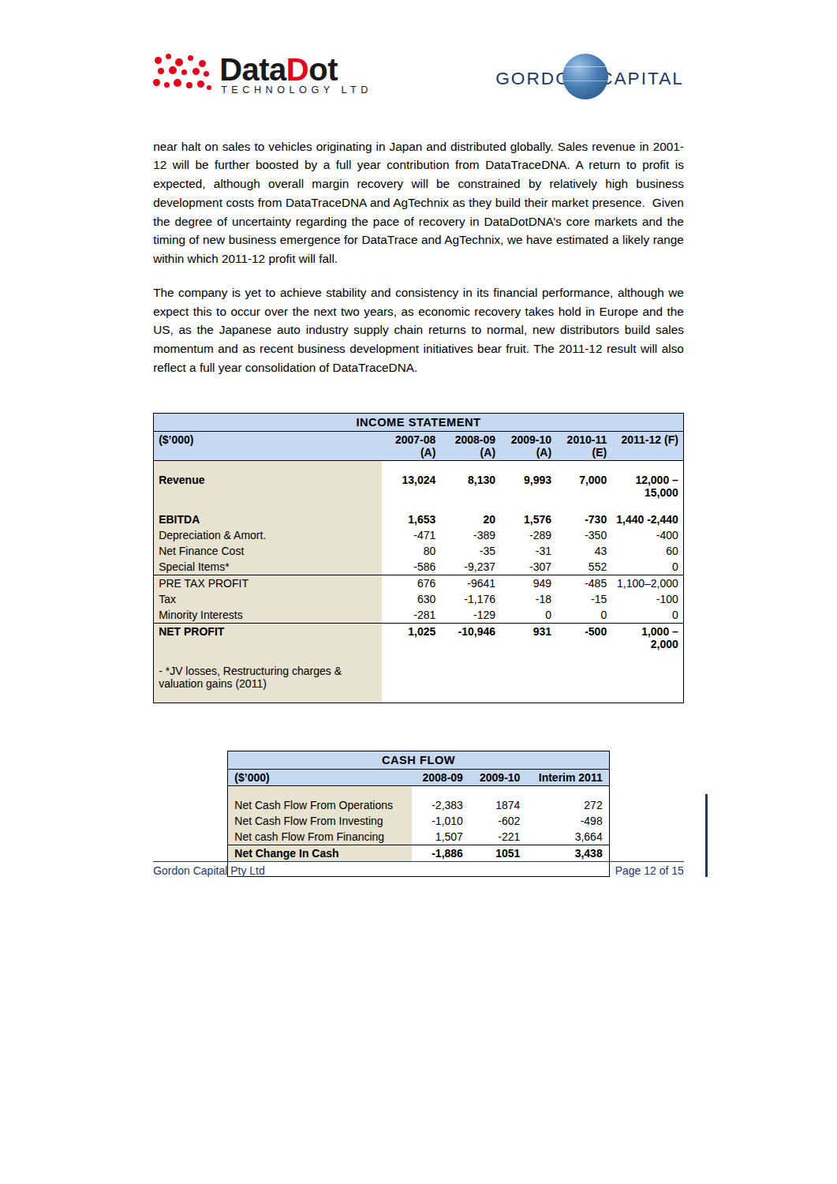DataDot
TECHNOLOGY LTD
GORDON CAPITAL
near halt on sales to vehicles originating in Japan and distributed globally. Sales revenue in 2001-12 will be further boosted by a full year contribution from DataTraceDNA. A return to profit is expected, although overall margin recovery will be constrained by relatively high business development costs from DataTraceDNA and AgTechnix as they build their market presence. Given the degree of uncertainty regarding the pace of recovery in DataDotDNA’s core markets and the timing of new business emergence for DataTrace and AgTechnix, we have estimated a likely range within which 2011-12 profit will fall.
The company is yet to achieve stability and consistency in its financial performance, although we expect this to occur over the next two years, as economic recovery takes hold in Europe and the US, as the Japanese auto industry supply chain returns to normal, new distributors build sales momentum and as recent business development initiatives bear fruit. The 2011-12 result will also reflect a full year consolidation of DataTraceDNA.
INCOME STATEMENT
| ($’000) | 2007-08 (A) | 2008-09 (A) | 2009-10 (A) | 2010-11 (E) | 2011-12 (F) |
| --- | --- | --- | --- | --- | --- |
| Revenue | 13,024 | 8,130 | 9,993 | 7,000 | 12,000 – 15,000 |
| EBITDA | 1,653 | 20 | 1,576 | -730 | 1,440 -2,440 |
| Depreciation & Amort. | -471 | -389 | -289 | -350 | -400 |
| Net Finance Cost | 80 | -35 | -31 | 43 | 60 |
| Special Items* | -586 | -9,237 | -307 | 552 | 0 |
| PRE TAX PROFIT | 676 | -9641 | 949 | -485 | 1,100–2,000 |
| Tax | 630 | -1,176 | -18 | -15 | -100 |
| Minority Interests | -281 | -129 | 0 | 0 | 0 |
| NET PROFIT | 1,025 | -10,946 | 931 | -500 | 1,000 – 2,000 |
| - *JV losses, Restructuring charges & valuation gains (2011) | | | | | |
CASH FLOW
| ($’000) | 2008-09 | 2009-10 | Interim 2011 |
| --- | --- | --- | --- |
| Net Cash Flow From Operations | -2,383 | 1874 | 272 |
| Net Cash Flow From Investing | -1,010 | -602 | -498 |
| Net cash Flow From Financing | 1,507 | -221 | 3,664 |
| Net Change In Cash | -1,886 | 1051 | 3,438 |
Gordon Capital Pty Ltd Page 12 of 15